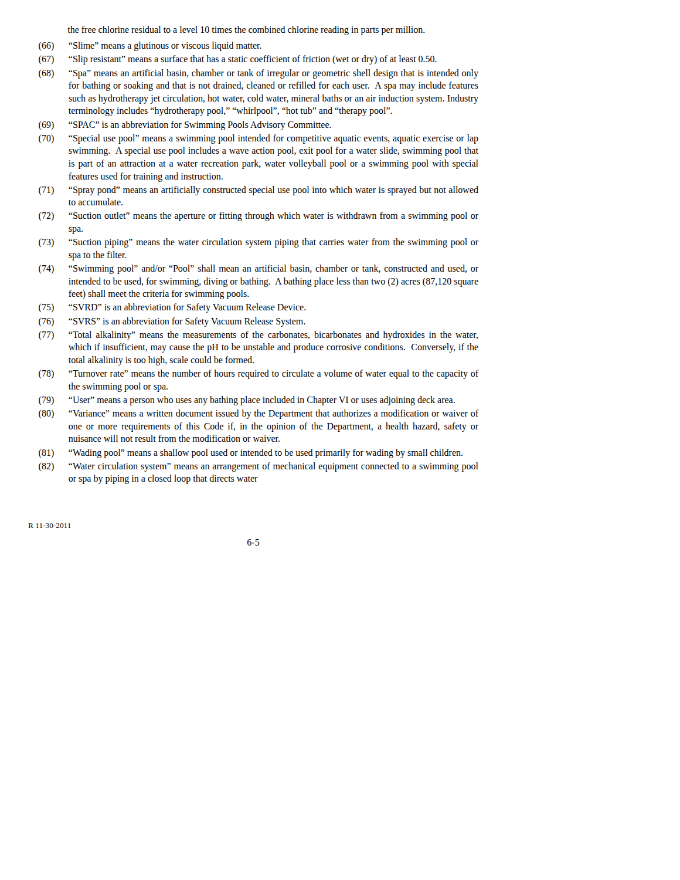the free chlorine residual to a level 10 times the combined chlorine reading in parts per million.
(66)
“Slime” means a glutinous or viscous liquid matter.
(67)
“Slip resistant” means a surface that has a static coefficient of friction (wet or dry) of at least 0.50.
(68)
“Spa” means an artificial basin, chamber or tank of irregular or geometric shell design that is intended only for bathing or soaking and that is not drained, cleaned or refilled for each user. A spa may include features such as hydrotherapy jet circulation, hot water, cold water, mineral baths or an air induction system. Industry terminology includes “hydrotherapy pool,” “whirlpool”, “hot tub” and “therapy pool”.
(69)
“SPAC” is an abbreviation for Swimming Pools Advisory Committee.
(70)
“Special use pool” means a swimming pool intended for competitive aquatic events, aquatic exercise or lap swimming. A special use pool includes a wave action pool, exit pool for a water slide, swimming pool that is part of an attraction at a water recreation park, water volleyball pool or a swimming pool with special features used for training and instruction.
(71)
“Spray pond” means an artificially constructed special use pool into which water is sprayed but not allowed to accumulate.
(72)
“Suction outlet” means the aperture or fitting through which water is withdrawn from a swimming pool or spa.
(73)
“Suction piping” means the water circulation system piping that carries water from the swimming pool or spa to the filter.
(74)
“Swimming pool” and/or “Pool” shall mean an artificial basin, chamber or tank, constructed and used, or intended to be used, for swimming, diving or bathing. A bathing place less than two (2) acres (87,120 square feet) shall meet the criteria for swimming pools.
(75)
“SVRD” is an abbreviation for Safety Vacuum Release Device.
(76)
“SVRS” is an abbreviation for Safety Vacuum Release System.
(77)
“Total alkalinity” means the measurements of the carbonates, bicarbonates and hydroxides in the water, which if insufficient, may cause the pH to be unstable and produce corrosive conditions. Conversely, if the total alkalinity is too high, scale could be formed.
(78)
“Turnover rate” means the number of hours required to circulate a volume of water equal to the capacity of the swimming pool or spa.
(79)
“User” means a person who uses any bathing place included in Chapter VI or uses adjoining deck area.
(80)
“Variance” means a written document issued by the Department that authorizes a modification or waiver of one or more requirements of this Code if, in the opinion of the Department, a health hazard, safety or nuisance will not result from the modification or waiver.
(81)
“Wading pool” means a shallow pool used or intended to be used primarily for wading by small children.
(82)
“Water circulation system” means an arrangement of mechanical equipment connected to a swimming pool or spa by piping in a closed loop that directs water
R 11-30-2011
6-5